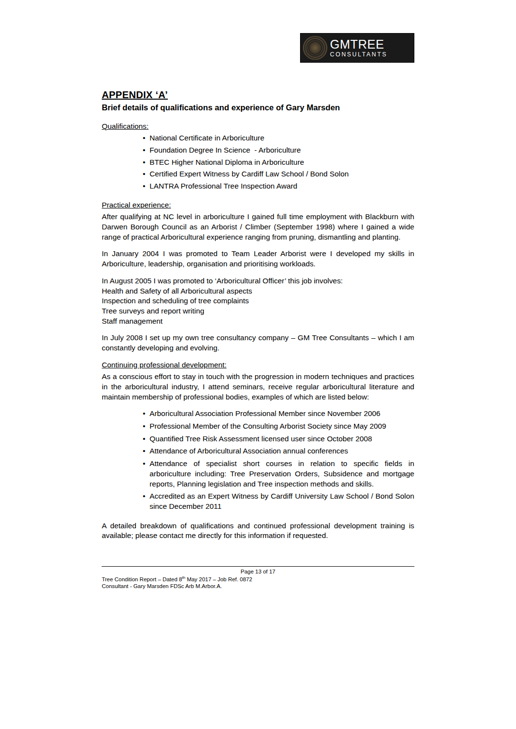GMTREE
CONSULTANTS
APPENDIX ‘A’
Brief details of qualifications and experience of Gary Marsden
Qualifications:
National Certificate in Arboriculture
Foundation Degree In Science - Arboriculture
BTEC Higher National Diploma in Arboriculture
Certified Expert Witness by Cardiff Law School / Bond Solon
LANTRA Professional Tree Inspection Award
Practical experience:
After qualifying at NC level in arboriculture I gained full time employment with Blackburn with Darwen Borough Council as an Arborist / Climber (September 1998) where I gained a wide range of practical Arboricultural experience ranging from pruning, dismantling and planting.
In January 2004 I was promoted to Team Leader Arborist were I developed my skills in Arboriculture, leadership, organisation and prioritising workloads.
In August 2005 I was promoted to ‘Arboricultural Officer’ this job involves:
Health and Safety of all Arboricultural aspects
Inspection and scheduling of tree complaints
Tree surveys and report writing
Staff management
In July 2008 I set up my own tree consultancy company – GM Tree Consultants – which I am constantly developing and evolving.
Continuing professional development:
As a conscious effort to stay in touch with the progression in modern techniques and practices in the arboricultural industry, I attend seminars, receive regular arboricultural literature and maintain membership of professional bodies, examples of which are listed below:
Arboricultural Association Professional Member since November 2006
Professional Member of the Consulting Arborist Society since May 2009
Quantified Tree Risk Assessment licensed user since October 2008
Attendance of Arboricultural Association annual conferences
Attendance of specialist short courses in relation to specific fields in arboriculture including: Tree Preservation Orders, Subsidence and mortgage reports, Planning legislation and Tree inspection methods and skills.
Accredited as an Expert Witness by Cardiff University Law School / Bond Solon since December 2011
A detailed breakdown of qualifications and continued professional development training is available; please contact me directly for this information if requested.
Page 13 of 17
Tree Condition Report – Dated 8th May 2017 – Job Ref. 0872
Consultant - Gary Marsden FDSc Arb M.Arbor.A.